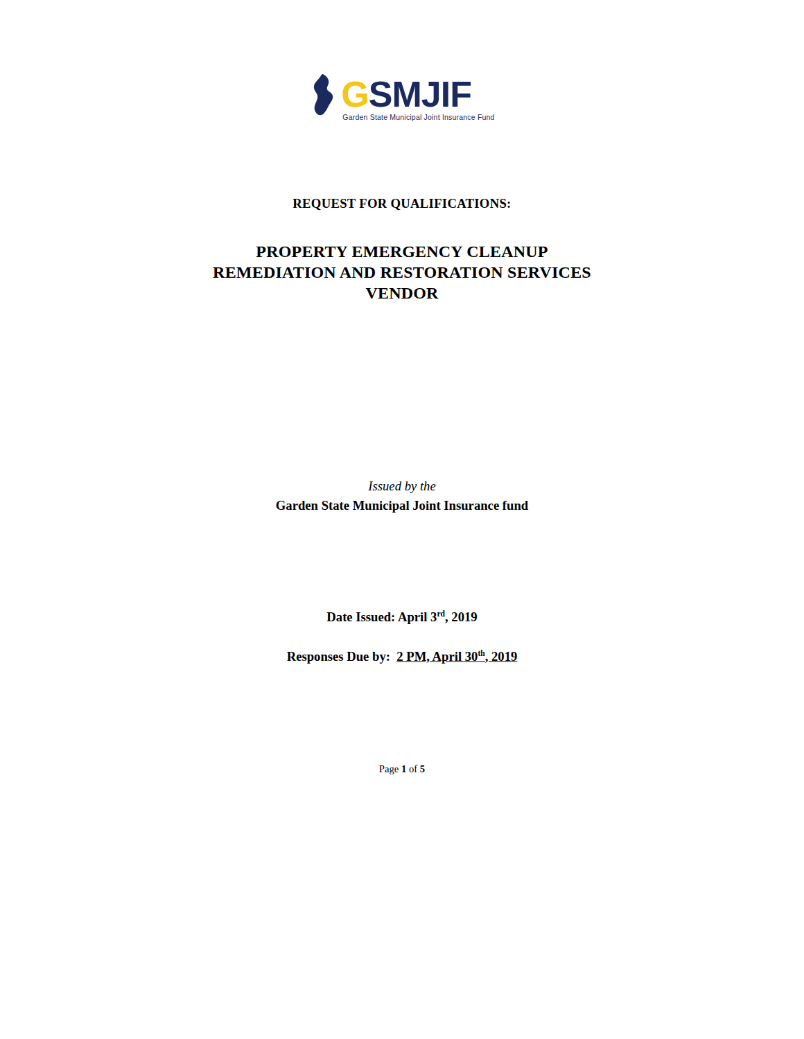GSMJIF
Garden State Municipal Joint Insurance Fund
REQUEST FOR QUALIFICATIONS:
PROPERTY EMERGENCY CLEANUP
REMEDIATION AND RESTORATION SERVICES
VENDOR
Issued by the
Garden State Municipal Joint Insurance fund
Date Issued: April 3rd, 2019
Responses Due by: 2 PM, April 30th, 2019
Page 1 of 5